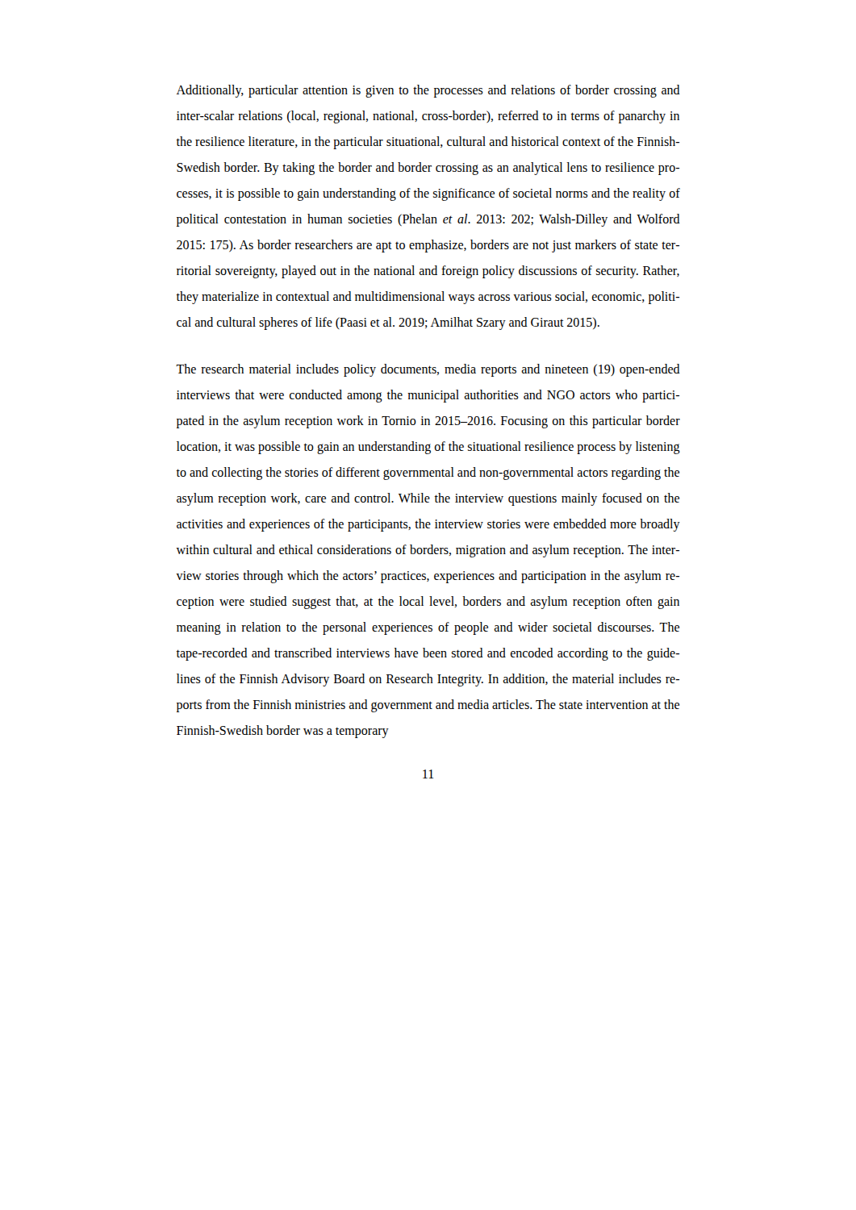Additionally, particular attention is given to the processes and relations of border crossing and inter-scalar relations (local, regional, national, cross-border), referred to in terms of panarchy in the resilience literature, in the particular situational, cultural and historical context of the Finnish-Swedish border. By taking the border and border crossing as an analytical lens to resilience processes, it is possible to gain understanding of the significance of societal norms and the reality of political contestation in human societies (Phelan et al. 2013: 202; Walsh-Dilley and Wolford 2015: 175). As border researchers are apt to emphasize, borders are not just markers of state territorial sovereignty, played out in the national and foreign policy discussions of security. Rather, they materialize in contextual and multidimensional ways across various social, economic, political and cultural spheres of life (Paasi et al. 2019; Amilhat Szary and Giraut 2015).
The research material includes policy documents, media reports and nineteen (19) open-ended interviews that were conducted among the municipal authorities and NGO actors who participated in the asylum reception work in Tornio in 2015–2016. Focusing on this particular border location, it was possible to gain an understanding of the situational resilience process by listening to and collecting the stories of different governmental and non-governmental actors regarding the asylum reception work, care and control. While the interview questions mainly focused on the activities and experiences of the participants, the interview stories were embedded more broadly within cultural and ethical considerations of borders, migration and asylum reception. The interview stories through which the actors’ practices, experiences and participation in the asylum reception were studied suggest that, at the local level, borders and asylum reception often gain meaning in relation to the personal experiences of people and wider societal discourses. The tape-recorded and transcribed interviews have been stored and encoded according to the guidelines of the Finnish Advisory Board on Research Integrity. In addition, the material includes reports from the Finnish ministries and government and media articles. The state intervention at the Finnish-Swedish border was a temporary
11